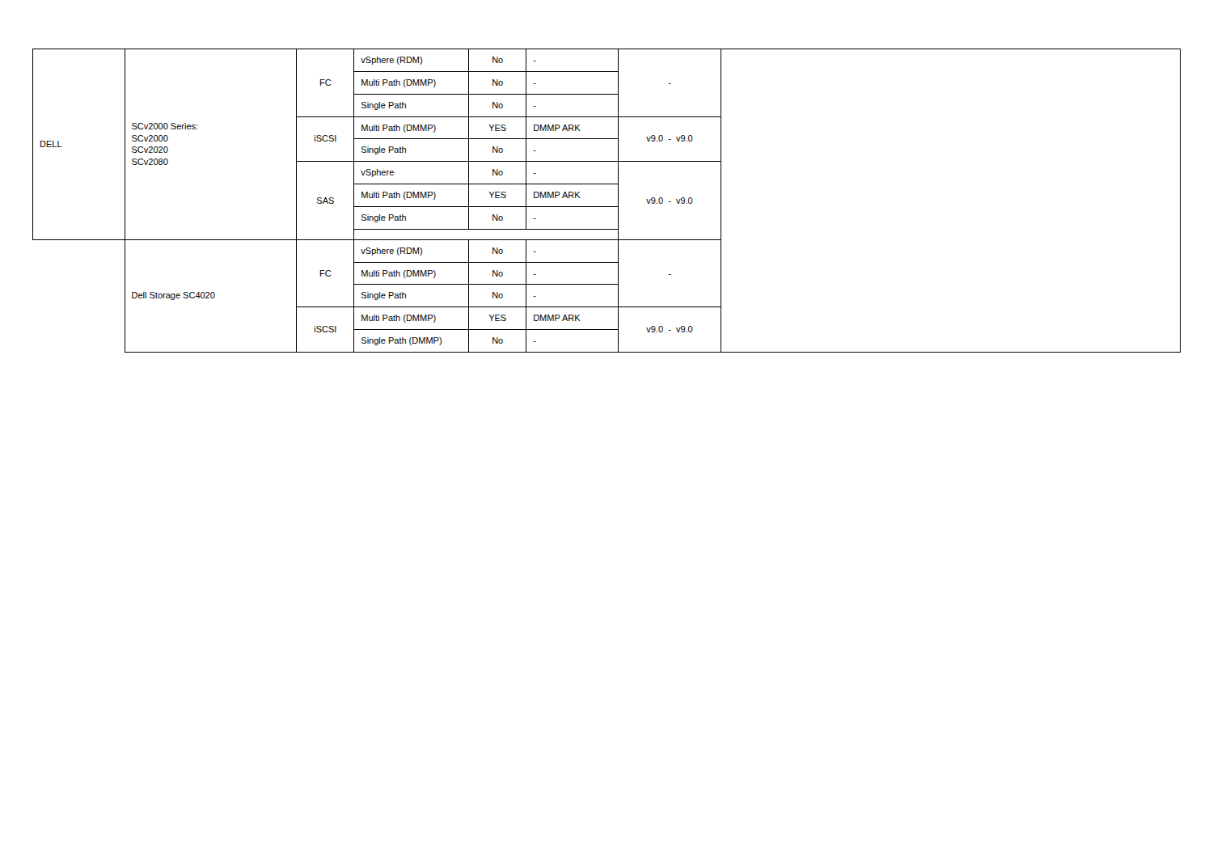| DELL | SCv2000 Series: SCv2000 SCv2020 SCv2080 | FC | vSphere (RDM) | No | - | - | |
| Multi Path (DMMP) | No | - |
| Single Path | No | - |
| iSCSI | Multi Path (DMMP) | YES | DMMP ARK | v9.0 - v9.0 |
| Single Path | No | - |
| SAS | vSphere | No | - | v9.0 - v9.0 |
| Multi Path (DMMP) | YES | DMMP ARK |
| Single Path | No | - |
| | Dell Storage SC4020 | FC | vSphere (RDM) | No | - | - |
| | Multi Path (DMMP) | No | - |
| | Single Path | No | - |
| | iSCSI | Multi Path (DMMP) | YES | DMMP ARK | v9.0 - v9.0 |
| | Single Path (DMMP) | No | - |